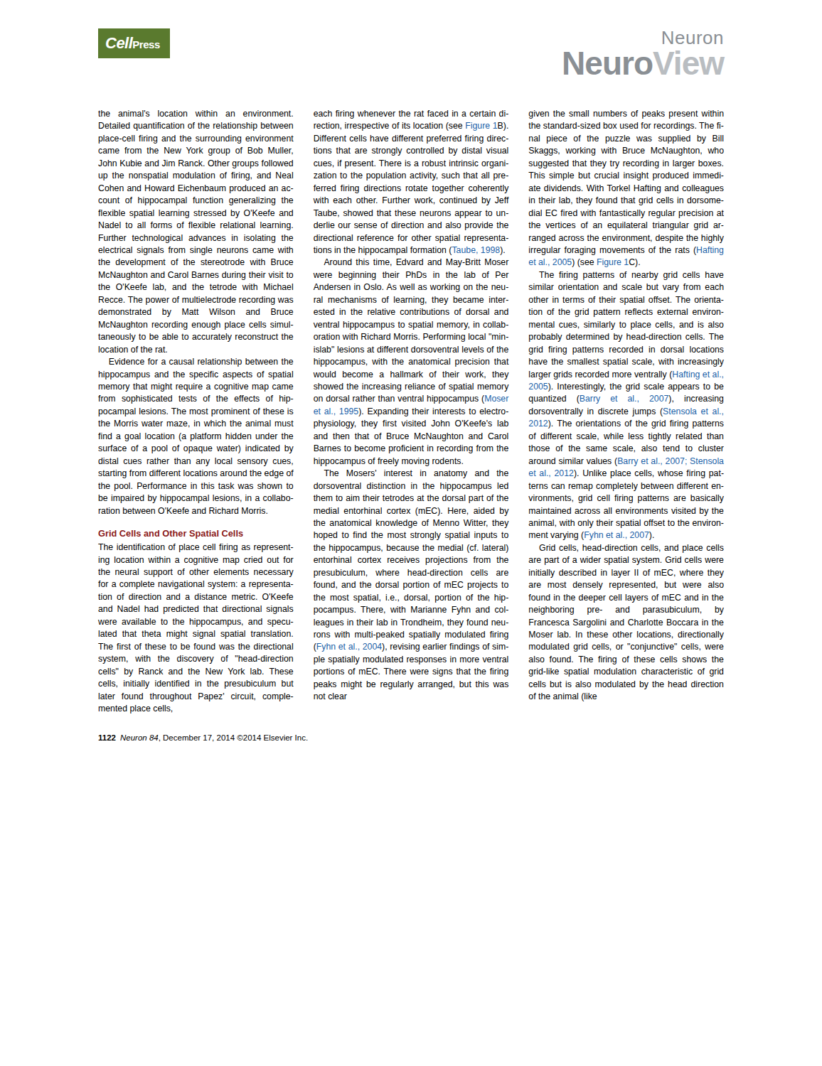Cell Press
Neuron
Neuro View
the animal's location within an environment. Detailed quantification of the relationship between place-cell firing and the surrounding environment came from the New York group of Bob Muller, John Kubie and Jim Ranck. Other groups followed up the nonspatial modulation of firing, and Neal Cohen and Howard Eichenbaum produced an account of hippocampal function generalizing the flexible spatial learning stressed by O'Keefe and Nadel to all forms of flexible relational learning. Further technological advances in isolating the electrical signals from single neurons came with the development of the stereotrode with Bruce McNaughton and Carol Barnes during their visit to the O'Keefe lab, and the tetrode with Michael Recce. The power of multielectrode recording was demonstrated by Matt Wilson and Bruce McNaughton recording enough place cells simultaneously to be able to accurately reconstruct the location of the rat.
Evidence for a causal relationship between the hippocampus and the specific aspects of spatial memory that might require a cognitive map came from sophisticated tests of the effects of hippocampal lesions. The most prominent of these is the Morris water maze, in which the animal must find a goal location (a platform hidden under the surface of a pool of opaque water) indicated by distal cues rather than any local sensory cues, starting from different locations around the edge of the pool. Performance in this task was shown to be impaired by hippocampal lesions, in a collaboration between O'Keefe and Richard Morris.
Grid Cells and Other Spatial Cells
The identification of place cell firing as representing location within a cognitive map cried out for the neural support of other elements necessary for a complete navigational system: a representation of direction and a distance metric. O'Keefe and Nadel had predicted that directional signals were available to the hippocampus, and speculated that theta might signal spatial translation. The first of these to be found was the directional system, with the discovery of "head-direction cells" by Ranck and the New York lab. These cells, initially identified in the presubiculum but later found throughout Papez' circuit, complemented place cells,
each firing whenever the rat faced in a certain direction, irrespective of its location (see Figure 1 B). Different cells have different preferred firing directions that are strongly controlled by distal visual cues, if present. There is a robust intrinsic organization to the population activity, such that all preferred firing directions rotate together coherently with each other. Further work, continued by Jeff Taube, showed that these neurons appear to underlie our sense of direction and also provide the directional reference for other spatial representations in the hippocampal formation (Taube, 1998).
Around this time, Edvard and May-Britt Moser were beginning their PhDs in the lab of Per Andersen in Oslo. As well as working on the neural mechanisms of learning, they became interested in the relative contributions of dorsal and ventral hippocampus to spatial memory, in collaboration with Richard Morris. Performing local "minislab" lesions at different dorsoventral levels of the hippocampus, with the anatomical precision that would become a hallmark of their work, they showed the increasing reliance of spatial memory on dorsal rather than ventral hippocampus (Moser et al., 1995). Expanding their interests to electrophysiology, they first visited John O'Keefe's lab and then that of Bruce McNaughton and Carol Barnes to become proficient in recording from the hippocampus of freely moving rodents.
The Mosers' interest in anatomy and the dorsoventral distinction in the hippocampus led them to aim their tetrodes at the dorsal part of the medial entorhinal cortex (mEC). Here, aided by the anatomical knowledge of Menno Witter, they hoped to find the most strongly spatial inputs to the hippocampus, because the medial (cf. lateral) entorhinal cortex receives projections from the presubiculum, where head-direction cells are found, and the dorsal portion of mEC projects to the most spatial, i.e., dorsal, portion of the hippocampus. There, with Marianne Fyhn and colleagues in their lab in Trondheim, they found neurons with multi-peaked spatially modulated firing (Fyhn et al., 2004), revising earlier findings of simple spatially modulated responses in more ventral portions of mEC. There were signs that the firing peaks might be regularly arranged, but this was not clear
given the small numbers of peaks present within the standard-sized box used for recordings. The final piece of the puzzle was supplied by Bill Skaggs, working with Bruce McNaughton, who suggested that they try recording in larger boxes. This simple but crucial insight produced immediate dividends. With Torkel Hafting and colleagues in their lab, they found that grid cells in dorsomedial EC fired with fantastically regular precision at the vertices of an equilateral triangular grid arranged across the environment, despite the highly irregular foraging movements of the rats (Hafting et al., 2005) (see Figure 1 C).
The firing patterns of nearby grid cells have similar orientation and scale but vary from each other in terms of their spatial offset. The orientation of the grid pattern reflects external environmental cues, similarly to place cells, and is also probably determined by head-direction cells. The grid firing patterns recorded in dorsal locations have the smallest spatial scale, with increasingly larger grids recorded more ventrally (Hafting et al., 2005). Interestingly, the grid scale appears to be quantized (Barry et al., 2007), increasing dorsoventrally in discrete jumps (Stensola et al., 2012). The orientations of the grid firing patterns of different scale, while less tightly related than those of the same scale, also tend to cluster around similar values (Barry et al., 2007; Stensola et al., 2012). Unlike place cells, whose firing patterns can remap completely between different environments, grid cell firing patterns are basically maintained across all environments visited by the animal, with only their spatial offset to the environment varying (Fyhn et al., 2007).
Grid cells, head-direction cells, and place cells are part of a wider spatial system. Grid cells were initially described in layer II of mEC, where they are most densely represented, but were also found in the deeper cell layers of mEC and in the neighboring pre- and parasubiculum, by Francesca Sargolini and Charlotte Boccara in the Moser lab. In these other locations, directionally modulated grid cells, or "conjunctive" cells, were also found. The firing of these cells shows the grid-like spatial modulation characteristic of grid cells but is also modulated by the head direction of the animal (like
1122 Neuron 84, December 17, 2014 ©2014 Elsevier Inc.